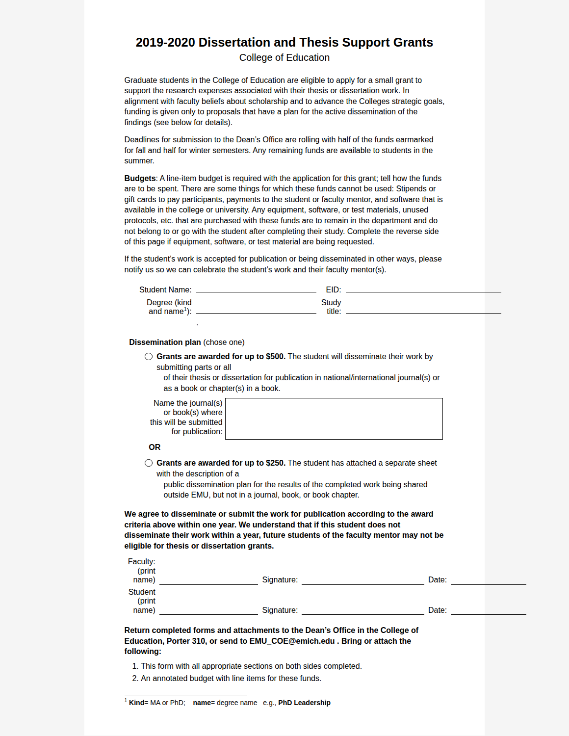2019-2020 Dissertation and Thesis Support Grants
College of Education
Graduate students in the College of Education are eligible to apply for a small grant to support the research expenses associated with their thesis or dissertation work. In alignment with faculty beliefs about scholarship and to advance the Colleges strategic goals, funding is given only to proposals that have a plan for the active dissemination of the findings (see below for details).
Deadlines for submission to the Dean’s Office are rolling with half of the funds earmarked for fall and half for winter semesters. Any remaining funds are available to students in the summer.
Budgets: A line-item budget is required with the application for this grant; tell how the funds are to be spent. There are some things for which these funds cannot be used: Stipends or gift cards to pay participants, payments to the student or faculty mentor, and software that is available in the college or university. Any equipment, software, or test materials, unused protocols, etc. that are purchased with these funds are to remain in the department and do not belong to or go with the student after completing their study. Complete the reverse side of this page if equipment, software, or test material are being requested.
If the student’s work is accepted for publication or being disseminated in other ways, please notify us so we can celebrate the student’s work and their faculty mentor(s).
| Student Name: | | EID: | |
| Degree (kind and name 1 ): | | Study title: | |
| | . | | |
Dissemination plan (chose one)
Grants are awarded for up to $500. The student will disseminate their work by submitting parts or all of their thesis or dissertation for publication in national/international journal(s) or as a book or chapter(s) in a book.
Name the journal(s) or book(s) where this will be submitted for publication:
OR
Grants are awarded for up to $250. The student has attached a separate sheet with the description of a public dissemination plan for the results of the completed work being shared outside EMU, but not in a journal, book, or book chapter.
We agree to disseminate or submit the work for publication according to the award criteria above within one year. We understand that if this student does not disseminate their work within a year, future students of the faculty mentor may not be eligible for thesis or dissertation grants.
| Faculty: (print name) | | Signature: | | Date: | |
| Student (print name) | | Signature: | | Date: | |
Return completed forms and attachments to the Dean’s Office in the College of Education, Porter 310, or send to EMU_COE@emich.edu . Bring or attach the following:
This form with all appropriate sections on both sides completed.
An annotated budget with line items for these funds.
1 Kind= MA or PhD; name= degree name e.g., PhD Leadership